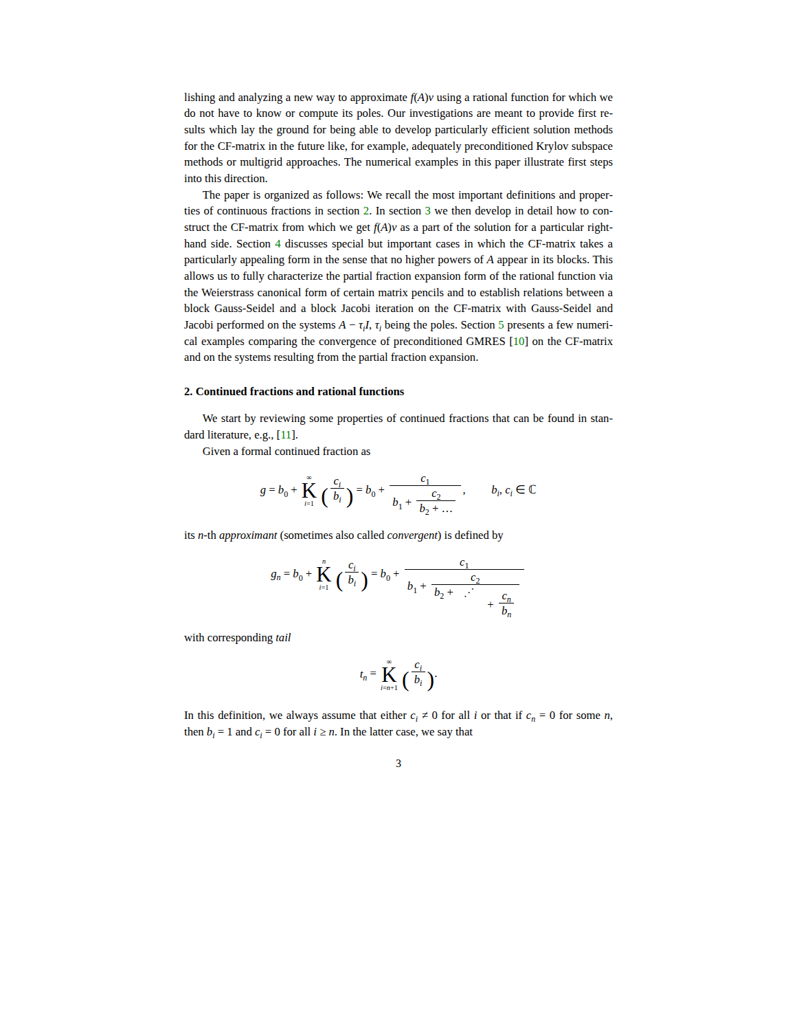lishing and analyzing a new way to approximate f(A)v using a rational function for which we do not have to know or compute its poles. Our investigations are meant to provide first results which lay the ground for being able to develop particularly efficient solution methods for the CF-matrix in the future like, for example, adequately preconditioned Krylov subspace methods or multigrid approaches. The numerical examples in this paper illustrate first steps into this direction.
The paper is organized as follows: We recall the most important definitions and properties of continuous fractions in section 2. In section 3 we then develop in detail how to construct the CF-matrix from which we get f(A)v as a part of the solution for a particular right-hand side. Section 4 discusses special but important cases in which the CF-matrix takes a particularly appealing form in the sense that no higher powers of A appear in its blocks. This allows us to fully characterize the partial fraction expansion form of the rational function via the Weierstrass canonical form of certain matrix pencils and to establish relations between a block Gauss-Seidel and a block Jacobi iteration on the CF-matrix with Gauss-Seidel and Jacobi performed on the systems A − τiI, τi being the poles. Section 5 presents a few numerical examples comparing the convergence of preconditioned GMRES [10] on the CF-matrix and on the systems resulting from the partial fraction expansion.
2. Continued fractions and rational functions
We start by reviewing some properties of continued fractions that can be found in standard literature, e.g., [11].
Given a formal continued fraction as
g = b0 + ∞ K i=1 (ci bi) = b0 + c1 b1 + c2 b2 + … , bi, ci ∈ ℂ
its n-th approximant (sometimes also called convergent) is defined by
gn = b0 + n K i=1 (ci bi) = b0 + c1 b1 + c2 b2 + ··· + cn bn
with corresponding tail
tn = ∞ K i=n+1 (ci bi).
In this definition, we always assume that either ci ≠ 0 for all i or that if cn = 0 for some n, then bi = 1 and ci = 0 for all i ≥ n. In the latter case, we say that
3